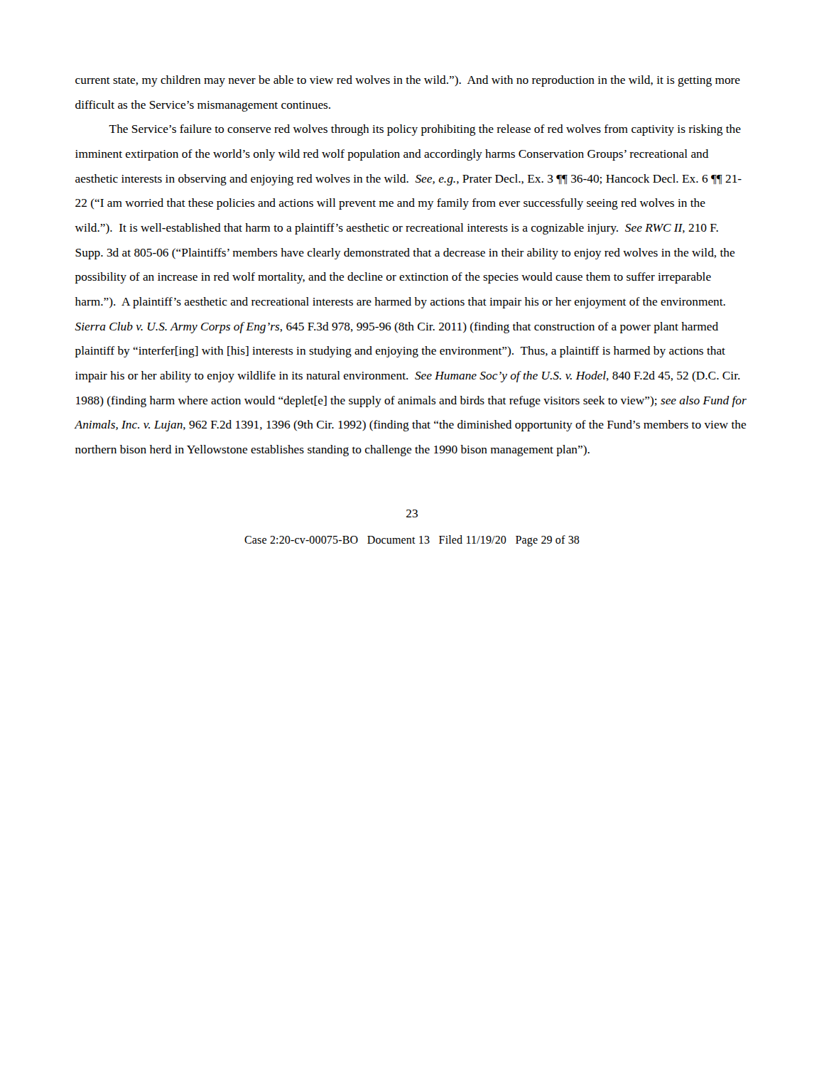current state, my children may never be able to view red wolves in the wild.”). And with no reproduction in the wild, it is getting more difficult as the Service’s mismanagement continues.
The Service’s failure to conserve red wolves through its policy prohibiting the release of red wolves from captivity is risking the imminent extirpation of the world’s only wild red wolf population and accordingly harms Conservation Groups’ recreational and aesthetic interests in observing and enjoying red wolves in the wild. See, e.g., Prater Decl., Ex. 3 ¶¶ 36-40; Hancock Decl. Ex. 6 ¶¶ 21-22 (“I am worried that these policies and actions will prevent me and my family from ever successfully seeing red wolves in the wild.”). It is well-established that harm to a plaintiff’s aesthetic or recreational interests is a cognizable injury. See RWC II, 210 F. Supp. 3d at 805-06 (“Plaintiffs’ members have clearly demonstrated that a decrease in their ability to enjoy red wolves in the wild, the possibility of an increase in red wolf mortality, and the decline or extinction of the species would cause them to suffer irreparable harm.”). A plaintiff’s aesthetic and recreational interests are harmed by actions that impair his or her enjoyment of the environment. Sierra Club v. U.S. Army Corps of Eng’rs, 645 F.3d 978, 995-96 (8th Cir. 2011) (finding that construction of a power plant harmed plaintiff by “interfer[ing] with [his] interests in studying and enjoying the environment”). Thus, a plaintiff is harmed by actions that impair his or her ability to enjoy wildlife in its natural environment. See Humane Soc’y of the U.S. v. Hodel, 840 F.2d 45, 52 (D.C. Cir. 1988) (finding harm where action would “deplet[e] the supply of animals and birds that refuge visitors seek to view”); see also Fund for Animals, Inc. v. Lujan, 962 F.2d 1391, 1396 (9th Cir. 1992) (finding that “the diminished opportunity of the Fund’s members to view the northern bison herd in Yellowstone establishes standing to challenge the 1990 bison management plan”).
23
Case 2:20-cv-00075-BO Document 13 Filed 11/19/20 Page 29 of 38